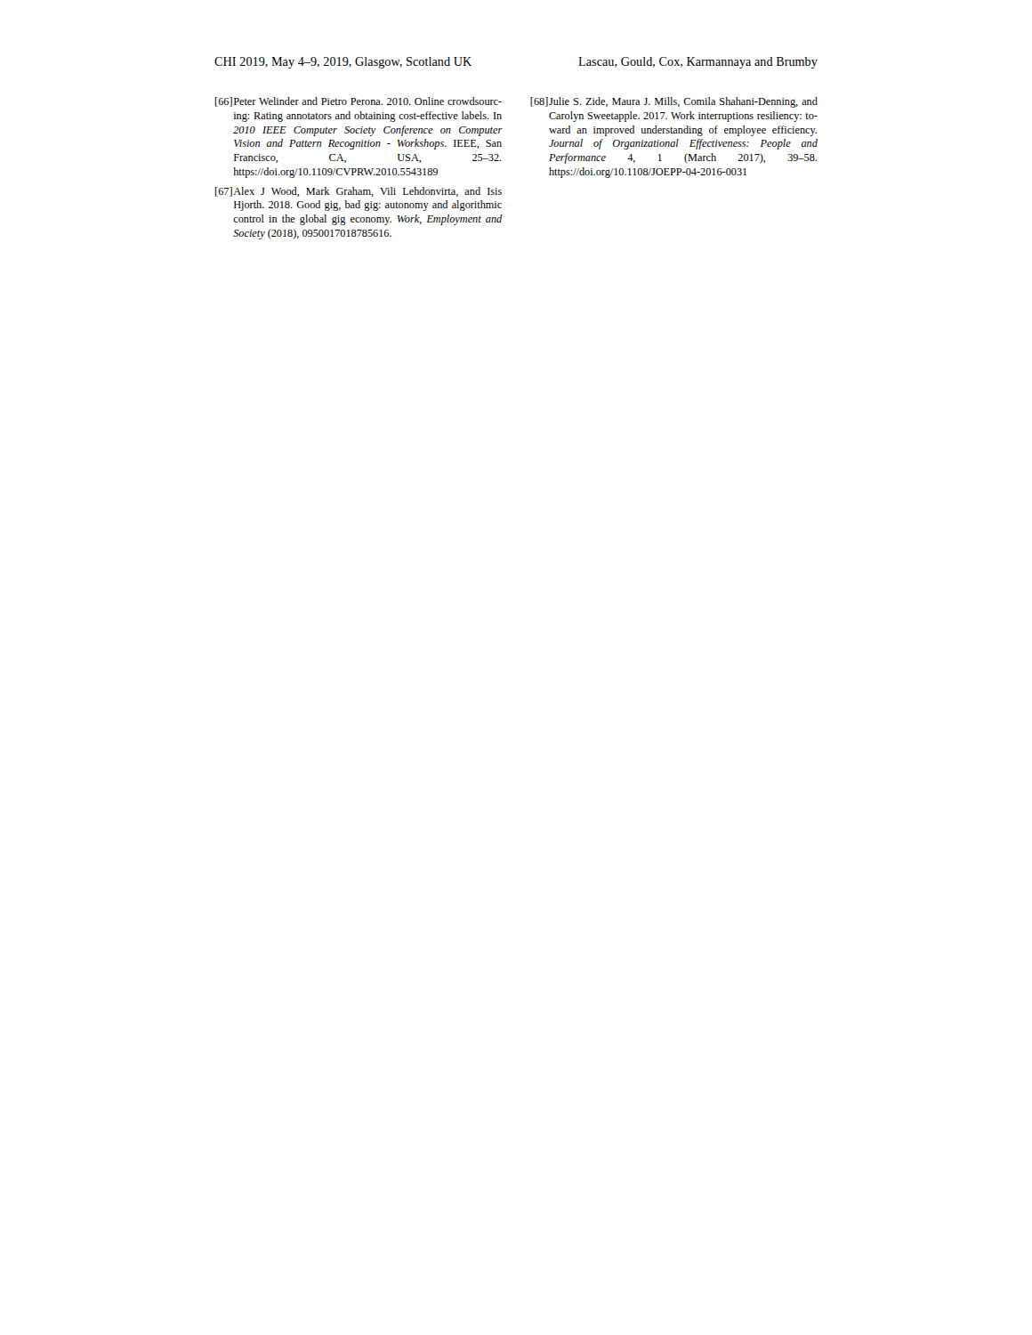CHI 2019, May 4–9, 2019, Glasgow, Scotland UK
Lascau, Gould, Cox, Karmannaya and Brumby
[66] Peter Welinder and Pietro Perona. 2010. Online crowdsourcing: Rating annotators and obtaining cost-effective labels. In 2010 IEEE Computer Society Conference on Computer Vision and Pattern Recognition - Workshops. IEEE, San Francisco, CA, USA, 25–32. https://doi.org/10.1109/CVPRW.2010.5543189
[67] Alex J Wood, Mark Graham, Vili Lehdonvirta, and Isis Hjorth. 2018. Good gig, bad gig: autonomy and algorithmic control in the global gig economy. Work, Employment and Society (2018), 0950017018785616.
[68] Julie S. Zide, Maura J. Mills, Comila Shahani-Denning, and Carolyn Sweetapple. 2017. Work interruptions resiliency: toward an improved understanding of employee efficiency. Journal of Organizational Effectiveness: People and Performance 4, 1 (March 2017), 39–58. https://doi.org/10.1108/JOEPP-04-2016-0031